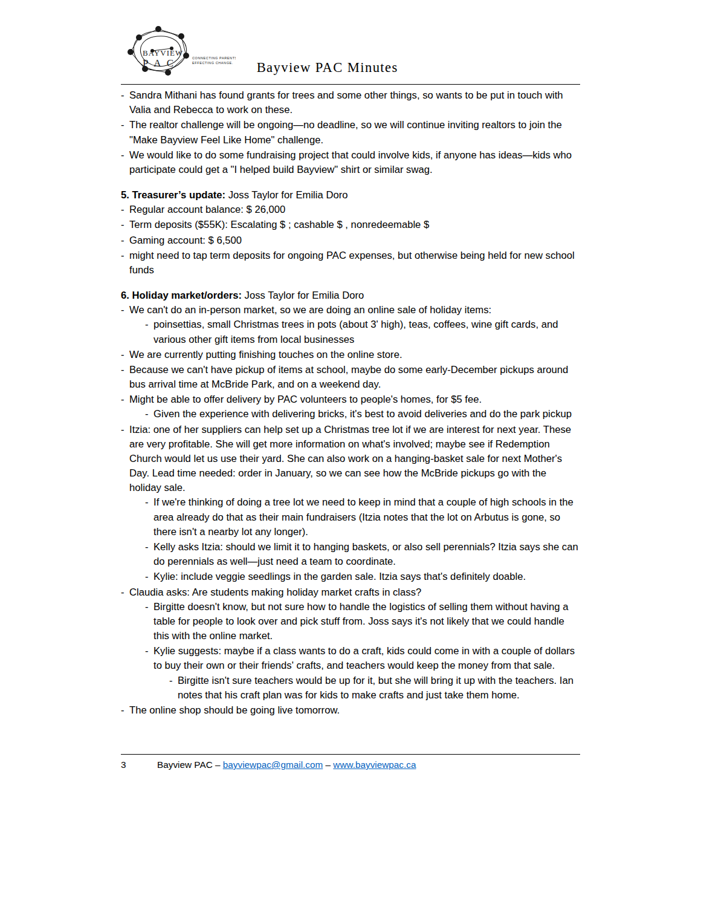BAYVIEW P A C CONNECTING PARENTS EFFECTING CHANGE.
Bayview PAC Minutes
-Sandra Mithani has found grants for trees and some other things, so wants to be put in touch with Valia and Rebecca to work on these.
-The realtor challenge will be ongoing—no deadline, so we will continue inviting realtors to join the "Make Bayview Feel Like Home" challenge.
-We would like to do some fundraising project that could involve kids, if anyone has ideas—kids who participate could get a "I helped build Bayview" shirt or similar swag.
5. Treasurer’s update: Joss Taylor for Emilia Doro
-Regular account balance: $ 26,000
-Term deposits ($55K): Escalating $ ; cashable $ , nonredeemable $
-Gaming account: $ 6,500
-might need to tap term deposits for ongoing PAC expenses, but otherwise being held for new school funds
6. Holiday market/orders: Joss Taylor for Emilia Doro
-We can't do an in-person market, so we are doing an online sale of holiday items:
-poinsettias, small Christmas trees in pots (about 3' high), teas, coffees, wine gift cards, and various other gift items from local businesses
-We are currently putting finishing touches on the online store.
-Because we can't have pickup of items at school, maybe do some early-December pickups around bus arrival time at McBride Park, and on a weekend day.
-Might be able to offer delivery by PAC volunteers to people's homes, for $5 fee.
-Given the experience with delivering bricks, it's best to avoid deliveries and do the park pickup
-Itzia: one of her suppliers can help set up a Christmas tree lot if we are interest for next year. These are very profitable. She will get more information on what's involved; maybe see if Redemption Church would let us use their yard. She can also work on a hanging-basket sale for next Mother's Day. Lead time needed: order in January, so we can see how the McBride pickups go with the holiday sale.
-If we're thinking of doing a tree lot we need to keep in mind that a couple of high schools in the area already do that as their main fundraisers (Itzia notes that the lot on Arbutus is gone, so there isn't a nearby lot any longer).
-Kelly asks Itzia: should we limit it to hanging baskets, or also sell perennials? Itzia says she can do perennials as well—just need a team to coordinate.
-Kylie: include veggie seedlings in the garden sale. Itzia says that's definitely doable.
-Claudia asks: Are students making holiday market crafts in class?
-Birgitte doesn't know, but not sure how to handle the logistics of selling them without having a table for people to look over and pick stuff from. Joss says it's not likely that we could handle this with the online market.
-Kylie suggests: maybe if a class wants to do a craft, kids could come in with a couple of dollars to buy their own or their friends' crafts, and teachers would keep the money from that sale.
-Birgitte isn't sure teachers would be up for it, but she will bring it up with the teachers. Ian notes that his craft plan was for kids to make crafts and just take them home.
-The online shop should be going live tomorrow.
3
Bayview PAC – bayviewpac@gmail.com – www.bayviewpac.ca